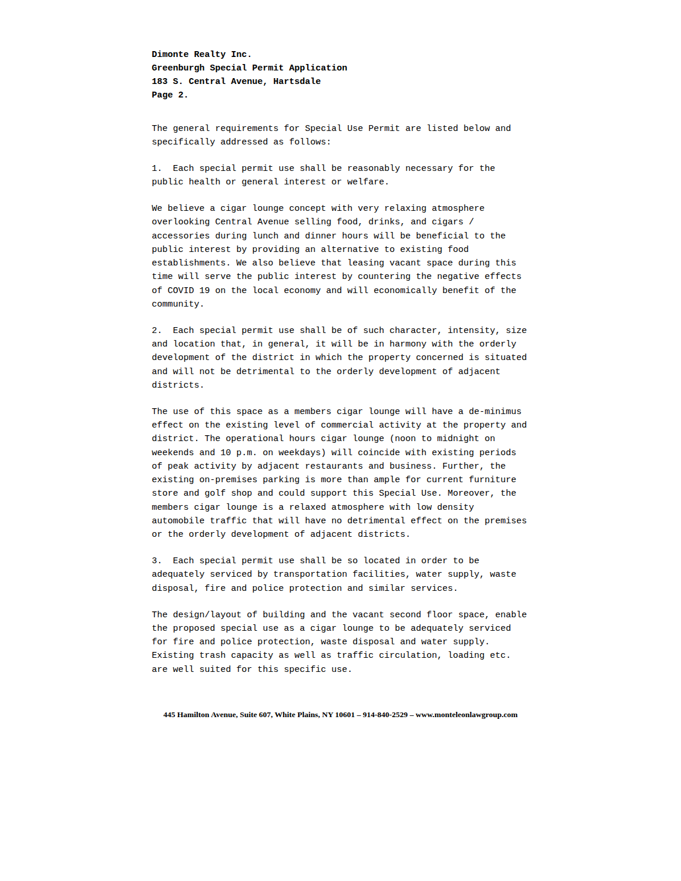Dimonte Realty Inc.
Greenburgh Special Permit Application
183 S. Central Avenue, Hartsdale
Page 2.
The general requirements for Special Use Permit are listed below and specifically addressed as follows:
1. Each special permit use shall be reasonably necessary for the public health or general interest or welfare.
We believe a cigar lounge concept with very relaxing atmosphere overlooking Central Avenue selling food, drinks, and cigars / accessories during lunch and dinner hours will be beneficial to the public interest by providing an alternative to existing food establishments. We also believe that leasing vacant space during this time will serve the public interest by countering the negative effects of COVID 19 on the local economy and will economically benefit of the community.
2. Each special permit use shall be of such character, intensity, size and location that, in general, it will be in harmony with the orderly development of the district in which the property concerned is situated and will not be detrimental to the orderly development of adjacent districts.
The use of this space as a members cigar lounge will have a de-minimus effect on the existing level of commercial activity at the property and district. The operational hours cigar lounge (noon to midnight on weekends and 10 p.m. on weekdays) will coincide with existing periods of peak activity by adjacent restaurants and business. Further, the existing on-premises parking is more than ample for current furniture store and golf shop and could support this Special Use. Moreover, the members cigar lounge is a relaxed atmosphere with low density automobile traffic that will have no detrimental effect on the premises or the orderly development of adjacent districts.
3. Each special permit use shall be so located in order to be adequately serviced by transportation facilities, water supply, waste disposal, fire and police protection and similar services.
The design/layout of building and the vacant second floor space, enable the proposed special use as a cigar lounge to be adequately serviced for fire and police protection, waste disposal and water supply. Existing trash capacity as well as traffic circulation, loading etc. are well suited for this specific use.
445 Hamilton Avenue, Suite 607, White Plains, NY 10601 – 914-840-2529 – www.monteleonlawgroup.com